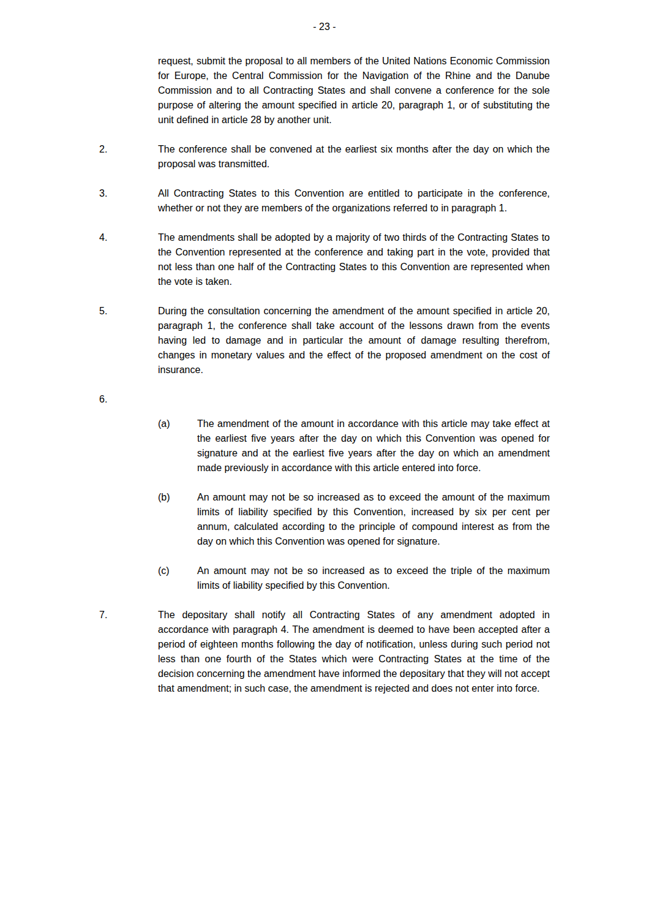- 23 -
request, submit the proposal to all members of the United Nations Economic Commission for Europe, the Central Commission for the Navigation of the Rhine and the Danube Commission and to all Contracting States and shall convene a conference for the sole purpose of altering the amount specified in article 20, paragraph 1, or of substituting the unit defined in article 28 by another unit.
2. The conference shall be convened at the earliest six months after the day on which the proposal was transmitted.
3. All Contracting States to this Convention are entitled to participate in the conference, whether or not they are members of the organizations referred to in paragraph 1.
4. The amendments shall be adopted by a majority of two thirds of the Contracting States to the Convention represented at the conference and taking part in the vote, provided that not less than one half of the Contracting States to this Convention are represented when the vote is taken.
5. During the consultation concerning the amendment of the amount specified in article 20, paragraph 1, the conference shall take account of the lessons drawn from the events having led to damage and in particular the amount of damage resulting therefrom, changes in monetary values and the effect of the proposed amendment on the cost of insurance.
6.
(a) The amendment of the amount in accordance with this article may take effect at the earliest five years after the day on which this Convention was opened for signature and at the earliest five years after the day on which an amendment made previously in accordance with this article entered into force.
(b) An amount may not be so increased as to exceed the amount of the maximum limits of liability specified by this Convention, increased by six per cent per annum, calculated according to the principle of compound interest as from the day on which this Convention was opened for signature.
(c) An amount may not be so increased as to exceed the triple of the maximum limits of liability specified by this Convention.
7. The depositary shall notify all Contracting States of any amendment adopted in accordance with paragraph 4. The amendment is deemed to have been accepted after a period of eighteen months following the day of notification, unless during such period not less than one fourth of the States which were Contracting States at the time of the decision concerning the amendment have informed the depositary that they will not accept that amendment; in such case, the amendment is rejected and does not enter into force.